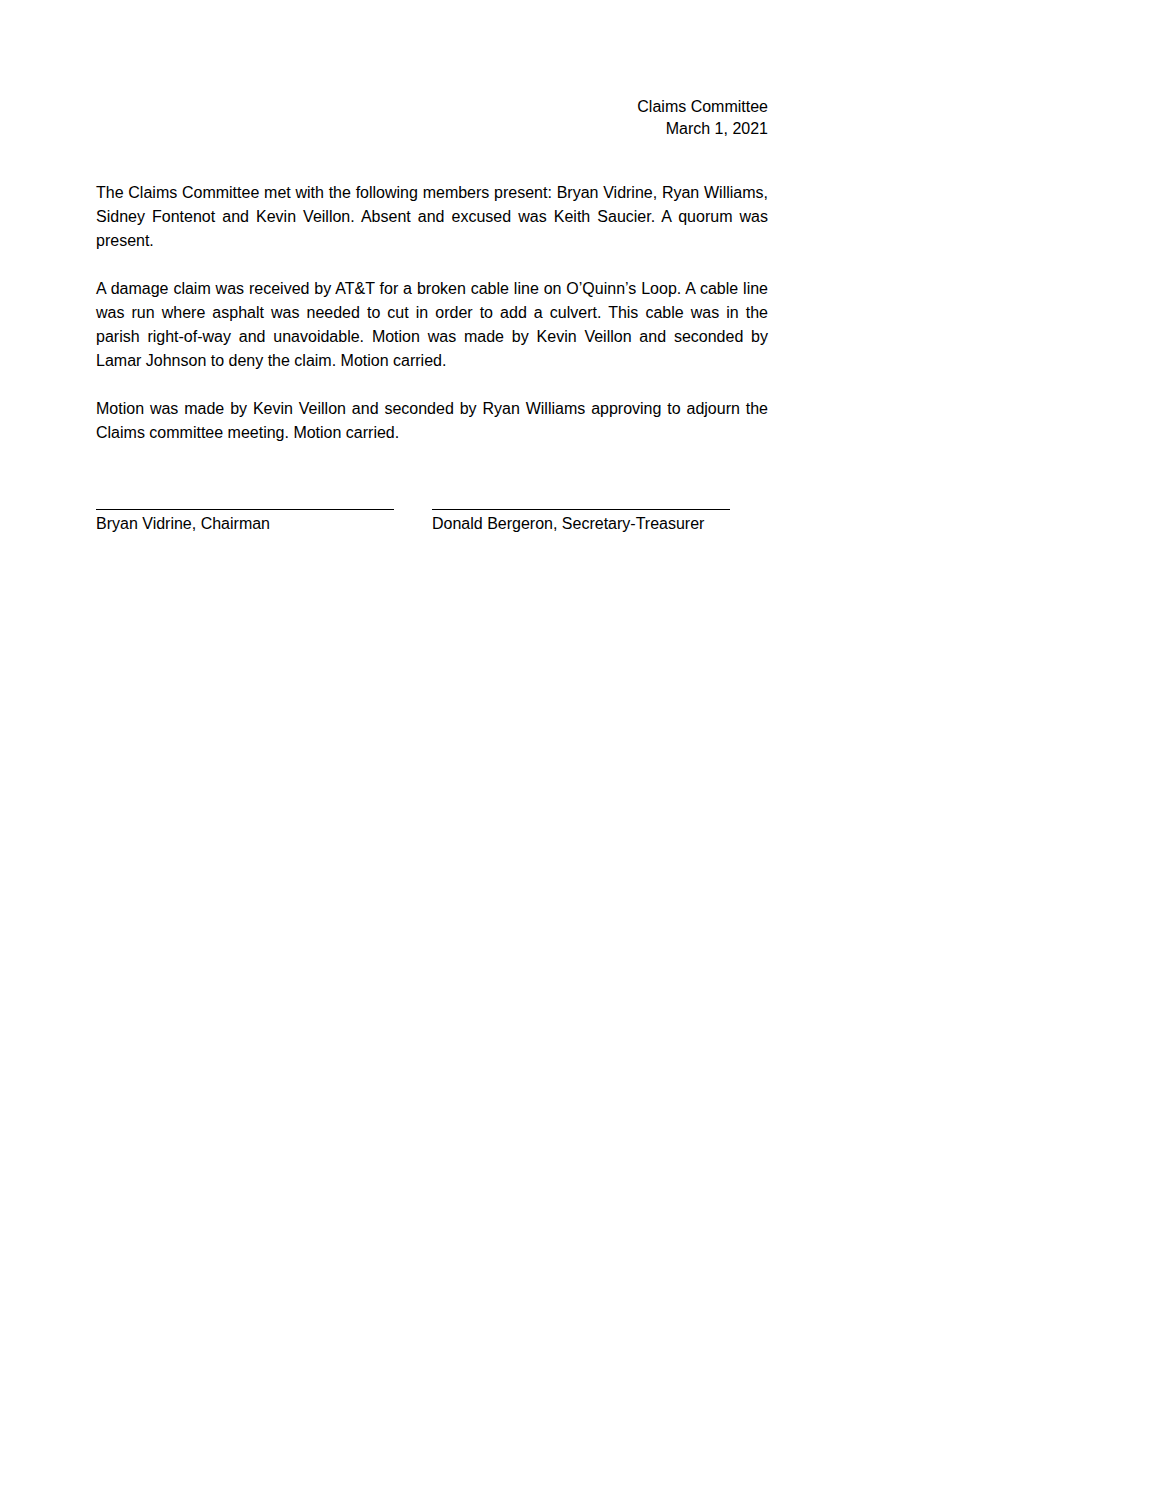Claims Committee
March 1, 2021
The Claims Committee met with the following members present: Bryan Vidrine, Ryan Williams, Sidney Fontenot and Kevin Veillon. Absent and excused was Keith Saucier. A quorum was present.
A damage claim was received by AT&T for a broken cable line on O’Quinn’s Loop. A cable line was run where asphalt was needed to cut in order to add a culvert. This cable was in the parish right-of-way and unavoidable. Motion was made by Kevin Veillon and seconded by Lamar Johnson to deny the claim. Motion carried.
Motion was made by Kevin Veillon and seconded by Ryan Williams approving to adjourn the Claims committee meeting. Motion carried.
| Bryan Vidrine, Chairman | Donald Bergeron, Secretary-Treasurer |